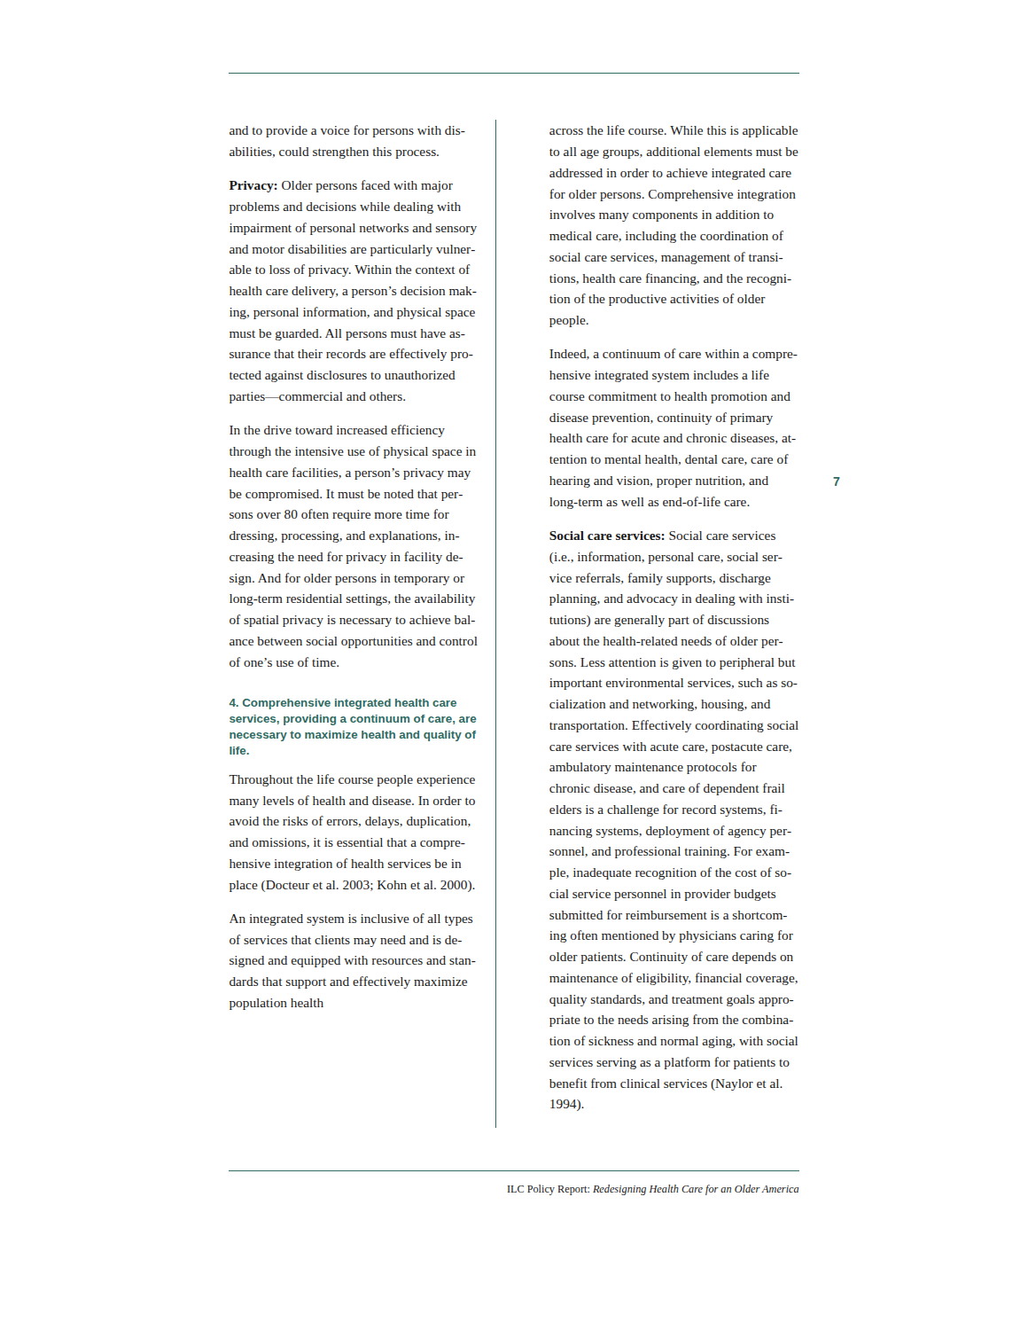7
and to provide a voice for persons with disabilities, could strengthen this process.
Privacy: Older persons faced with major problems and decisions while dealing with impairment of personal networks and sensory and motor disabilities are particularly vulnerable to loss of privacy. Within the context of health care delivery, a person’s decision making, personal information, and physical space must be guarded. All persons must have assurance that their records are effectively protected against disclosures to unauthorized parties—commercial and others.
In the drive toward increased efficiency through the intensive use of physical space in health care facilities, a person’s privacy may be compromised. It must be noted that persons over 80 often require more time for dressing, processing, and explanations, increasing the need for privacy in facility design. And for older persons in temporary or long-term residential settings, the availability of spatial privacy is necessary to achieve balance between social opportunities and control of one’s use of time.
4. Comprehensive integrated health care services, providing a continuum of care, are necessary to maximize health and quality of life.
Throughout the life course people experience many levels of health and disease. In order to avoid the risks of errors, delays, duplication, and omissions, it is essential that a comprehensive integration of health services be in place (Docteur et al. 2003; Kohn et al. 2000).
An integrated system is inclusive of all types of services that clients may need and is designed and equipped with resources and standards that support and effectively maximize population health
across the life course. While this is applicable to all age groups, additional elements must be addressed in order to achieve integrated care for older persons. Comprehensive integration involves many components in addition to medical care, including the coordination of social care services, management of transitions, health care financing, and the recognition of the productive activities of older people.
Indeed, a continuum of care within a comprehensive integrated system includes a life course commitment to health promotion and disease prevention, continuity of primary health care for acute and chronic diseases, attention to mental health, dental care, care of hearing and vision, proper nutrition, and long-term as well as end-of-life care.
Social care services: Social care services (i.e., information, personal care, social service referrals, family supports, discharge planning, and advocacy in dealing with institutions) are generally part of discussions about the health-related needs of older persons. Less attention is given to peripheral but important environmental services, such as socialization and networking, housing, and transportation. Effectively coordinating social care services with acute care, postacute care, ambulatory maintenance protocols for chronic disease, and care of dependent frail elders is a challenge for record systems, financing systems, deployment of agency personnel, and professional training. For example, inadequate recognition of the cost of social service personnel in provider budgets submitted for reimbursement is a shortcoming often mentioned by physicians caring for older patients. Continuity of care depends on maintenance of eligibility, financial coverage, quality standards, and treatment goals appropriate to the needs arising from the combination of sickness and normal aging, with social services serving as a platform for patients to benefit from clinical services (Naylor et al. 1994).
ILC Policy Report: Redesigning Health Care for an Older America